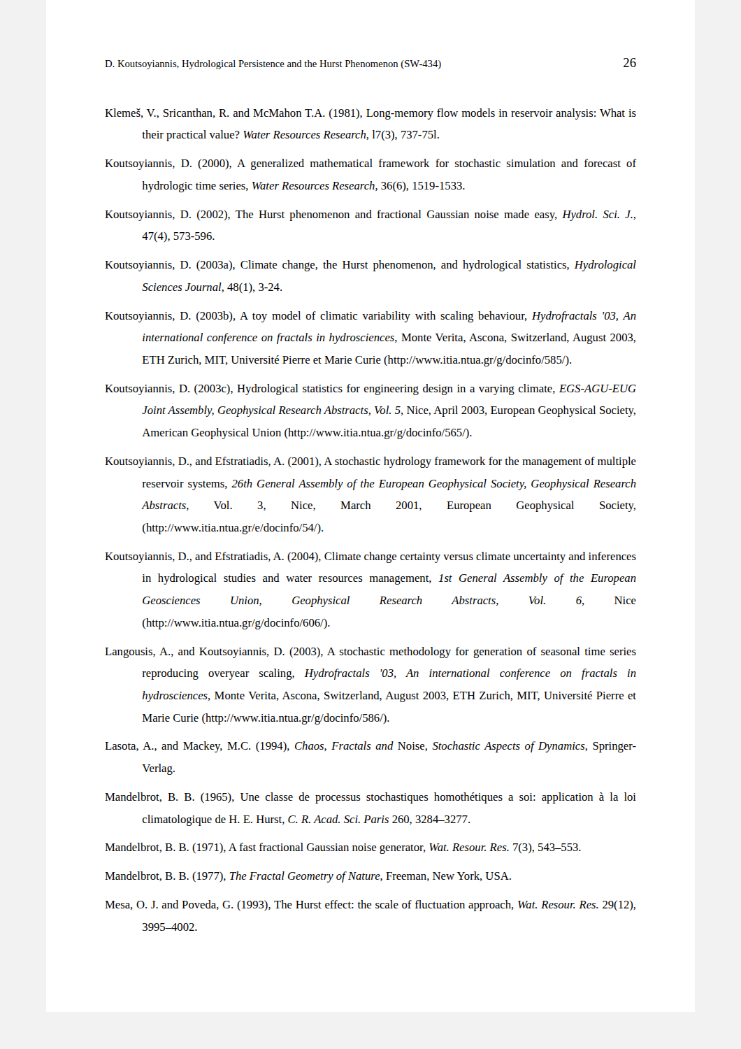D. Koutsoyiannis, Hydrological Persistence and the Hurst Phenomenon (SW-434) 26
Klemeš, V., Sricanthan, R. and McMahon T.A. (1981), Long-memory flow models in reservoir analysis: What is their practical value? Water Resources Research, l7(3), 737-75l.
Koutsoyiannis, D. (2000), A generalized mathematical framework for stochastic simulation and forecast of hydrologic time series, Water Resources Research, 36(6), 1519-1533.
Koutsoyiannis, D. (2002), The Hurst phenomenon and fractional Gaussian noise made easy, Hydrol. Sci. J., 47(4), 573-596.
Koutsoyiannis, D. (2003a), Climate change, the Hurst phenomenon, and hydrological statistics, Hydrological Sciences Journal, 48(1), 3-24.
Koutsoyiannis, D. (2003b), A toy model of climatic variability with scaling behaviour, Hydrofractals '03, An international conference on fractals in hydrosciences, Monte Verita, Ascona, Switzerland, August 2003, ETH Zurich, MIT, Université Pierre et Marie Curie (http://www.itia.ntua.gr/g/docinfo/585/).
Koutsoyiannis, D. (2003c), Hydrological statistics for engineering design in a varying climate, EGS-AGU-EUG Joint Assembly, Geophysical Research Abstracts, Vol. 5, Nice, April 2003, European Geophysical Society, American Geophysical Union (http://www.itia.ntua.gr/g/docinfo/565/).
Koutsoyiannis, D., and Efstratiadis, A. (2001), A stochastic hydrology framework for the management of multiple reservoir systems, 26th General Assembly of the European Geophysical Society, Geophysical Research Abstracts, Vol. 3, Nice, March 2001, European Geophysical Society, (http://www.itia.ntua.gr/e/docinfo/54/).
Koutsoyiannis, D., and Efstratiadis, A. (2004), Climate change certainty versus climate uncertainty and inferences in hydrological studies and water resources management, 1st General Assembly of the European Geosciences Union, Geophysical Research Abstracts, Vol. 6, Nice (http://www.itia.ntua.gr/g/docinfo/606/).
Langousis, A., and Koutsoyiannis, D. (2003), A stochastic methodology for generation of seasonal time series reproducing overyear scaling, Hydrofractals '03, An international conference on fractals in hydrosciences, Monte Verita, Ascona, Switzerland, August 2003, ETH Zurich, MIT, Université Pierre et Marie Curie (http://www.itia.ntua.gr/g/docinfo/586/).
Lasota, A., and Mackey, M.C. (1994), Chaos, Fractals and Noise, Stochastic Aspects of Dynamics, Springer-Verlag.
Mandelbrot, B. B. (1965), Une classe de processus stochastiques homothétiques a soi: application à la loi climatologique de H. E. Hurst, C. R. Acad. Sci. Paris 260, 3284–3277.
Mandelbrot, B. B. (1971), A fast fractional Gaussian noise generator, Wat. Resour. Res. 7(3), 543–553.
Mandelbrot, B. B. (1977), The Fractal Geometry of Nature, Freeman, New York, USA.
Mesa, O. J. and Poveda, G. (1993), The Hurst effect: the scale of fluctuation approach, Wat. Resour. Res. 29(12), 3995–4002.